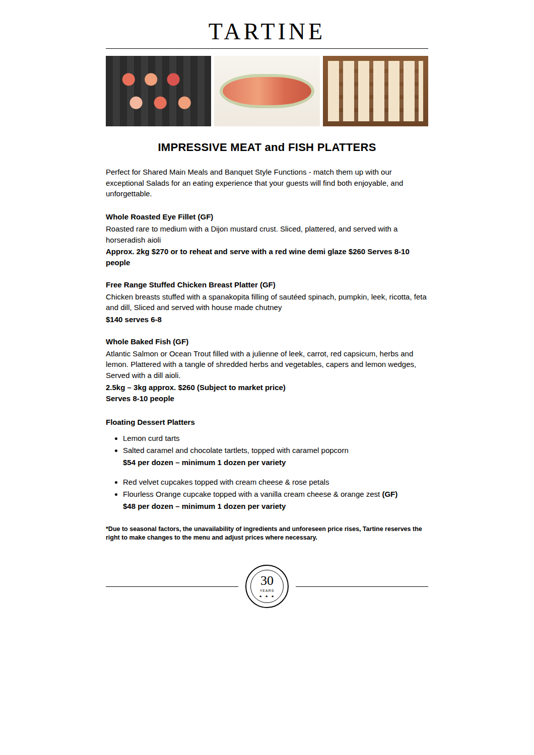TARTINE
Sushi selection
Whole baked fish
Assorted finger food platter
IMPRESSIVE MEAT and FISH PLATTERS
Perfect for Shared Main Meals and Banquet Style Functions - match them up with our exceptional Salads for an eating experience that your guests will find both enjoyable, and unforgettable.
Whole Roasted Eye Fillet (GF)
Roasted rare to medium with a Dijon mustard crust. Sliced, plattered, and served with a horseradish aioli
Approx. 2kg $270 or to reheat and serve with a red wine demi glaze $260 Serves 8-10 people
Free Range Stuffed Chicken Breast Platter (GF)
Chicken breasts stuffed with a spanakopita filling of sautéed spinach, pumpkin, leek, ricotta, feta and dill, Sliced and served with house made chutney
$140 serves 6-8
Whole Baked Fish (GF)
Atlantic Salmon or Ocean Trout filled with a julienne of leek, carrot, red capsicum, herbs and lemon. Plattered with a tangle of shredded herbs and vegetables, capers and lemon wedges, Served with a dill aioli.
2.5kg – 3kg approx. $260 (Subject to market price)
Serves 8-10 people
Floating Dessert Platters
Lemon curd tarts
Salted caramel and chocolate tartlets, topped with caramel popcorn
$54 per dozen – minimum 1 dozen per variety
Red velvet cupcakes topped with cream cheese & rose petals
Flourless Orange cupcake topped with a vanilla cream cheese & orange zest (GF)
$48 per dozen – minimum 1 dozen per variety
*Due to seasonal factors, the unavailability of ingredients and unforeseen price rises, Tartine reserves the right to make changes to the menu and adjust prices where necessary.
30
YEARS
★ ★ ★